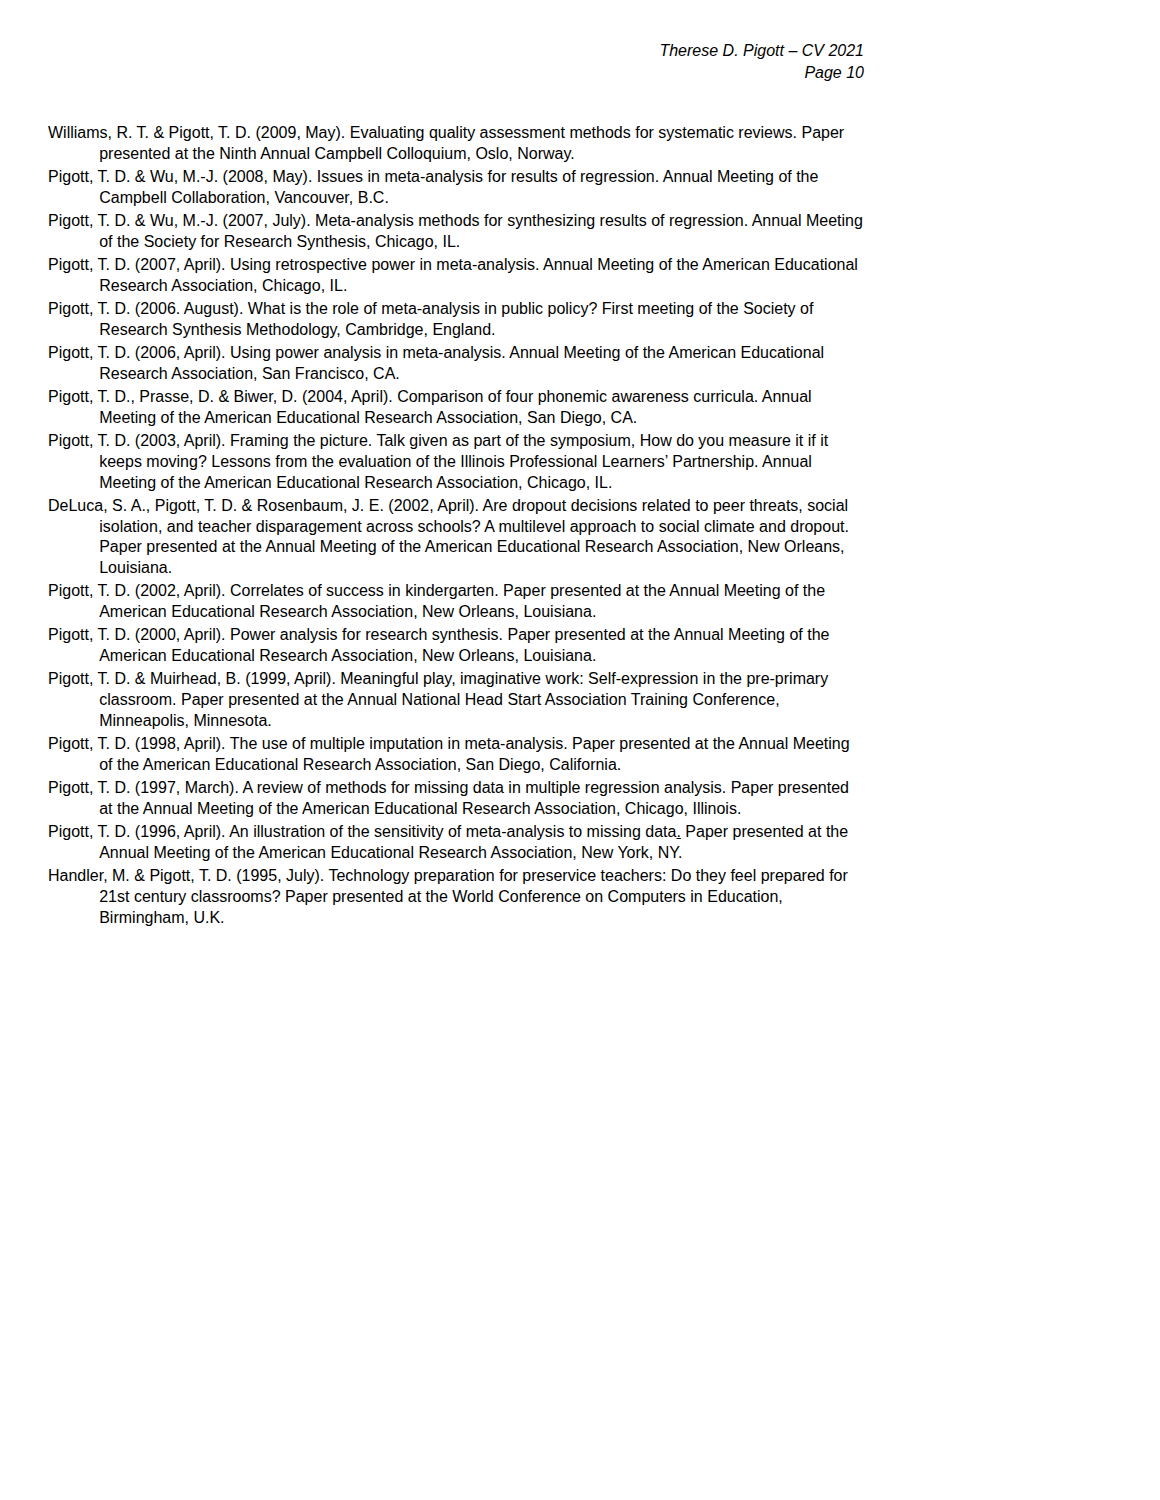Therese D. Pigott – CV 2021
Page 10
Williams, R. T. & Pigott, T. D. (2009, May). Evaluating quality assessment methods for systematic reviews. Paper presented at the Ninth Annual Campbell Colloquium, Oslo, Norway.
Pigott, T. D. & Wu, M.-J. (2008, May). Issues in meta-analysis for results of regression. Annual Meeting of the Campbell Collaboration, Vancouver, B.C.
Pigott, T. D. & Wu, M.-J. (2007, July). Meta-analysis methods for synthesizing results of regression. Annual Meeting of the Society for Research Synthesis, Chicago, IL.
Pigott, T. D. (2007, April). Using retrospective power in meta-analysis. Annual Meeting of the American Educational Research Association, Chicago, IL.
Pigott, T. D. (2006. August). What is the role of meta-analysis in public policy? First meeting of the Society of Research Synthesis Methodology, Cambridge, England.
Pigott, T. D. (2006, April). Using power analysis in meta-analysis. Annual Meeting of the American Educational Research Association, San Francisco, CA.
Pigott, T. D., Prasse, D. & Biwer, D. (2004, April). Comparison of four phonemic awareness curricula. Annual Meeting of the American Educational Research Association, San Diego, CA.
Pigott, T. D. (2003, April). Framing the picture. Talk given as part of the symposium, How do you measure it if it keeps moving? Lessons from the evaluation of the Illinois Professional Learners’ Partnership. Annual Meeting of the American Educational Research Association, Chicago, IL.
DeLuca, S. A., Pigott, T. D. & Rosenbaum, J. E. (2002, April). Are dropout decisions related to peer threats, social isolation, and teacher disparagement across schools? A multilevel approach to social climate and dropout. Paper presented at the Annual Meeting of the American Educational Research Association, New Orleans, Louisiana.
Pigott, T. D. (2002, April). Correlates of success in kindergarten. Paper presented at the Annual Meeting of the American Educational Research Association, New Orleans, Louisiana.
Pigott, T. D. (2000, April). Power analysis for research synthesis. Paper presented at the Annual Meeting of the American Educational Research Association, New Orleans, Louisiana.
Pigott, T. D. & Muirhead, B. (1999, April). Meaningful play, imaginative work: Self-expression in the pre-primary classroom. Paper presented at the Annual National Head Start Association Training Conference, Minneapolis, Minnesota.
Pigott, T. D. (1998, April). The use of multiple imputation in meta-analysis. Paper presented at the Annual Meeting of the American Educational Research Association, San Diego, California.
Pigott, T. D. (1997, March). A review of methods for missing data in multiple regression analysis. Paper presented at the Annual Meeting of the American Educational Research Association, Chicago, Illinois.
Pigott, T. D. (1996, April). An illustration of the sensitivity of meta-analysis to missing data. Paper presented at the Annual Meeting of the American Educational Research Association, New York, NY.
Handler, M. & Pigott, T. D. (1995, July). Technology preparation for preservice teachers: Do they feel prepared for 21st century classrooms? Paper presented at the World Conference on Computers in Education, Birmingham, U.K.